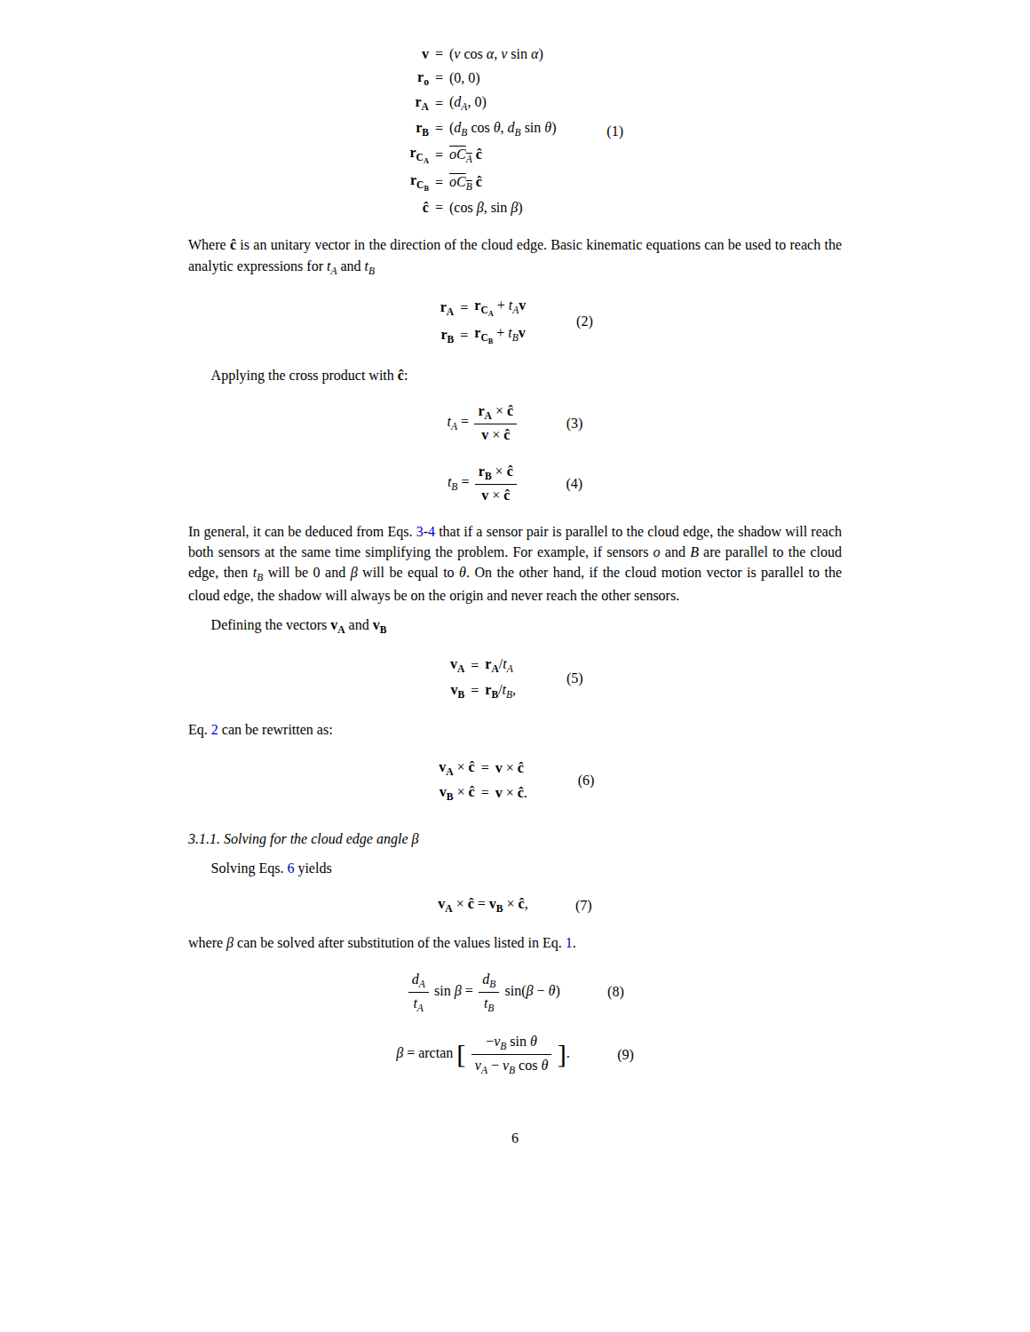| v | = | ( v cos α , v sin α ) |
| r o | = | (0, 0) |
| r A | = | ( d A , 0) |
| r B | = | ( d B cos θ , d B sin θ ) |
| r C A | = | oC A ĉ |
| r C B | = | oC B ĉ |
| ĉ | = | (cos β , sin β ) |
(1)
Where ĉ is an unitary vector in the direction of the cloud edge. Basic kinematic equations can be used to reach the analytic expressions for tA and tB
| r A | = | r C A + t A v |
| r B | = | r C B + t B v |
(2)
Applying the cross product with ĉ:
tA = rA × ĉ v × ĉ
(3)
tB = rB × ĉ v × ĉ
(4)
In general, it can be deduced from Eqs. 3-4 that if a sensor pair is parallel to the cloud edge, the shadow will reach both sensors at the same time simplifying the problem. For example, if sensors o and B are parallel to the cloud edge, then tB will be 0 and β will be equal to θ. On the other hand, if the cloud motion vector is parallel to the cloud edge, the shadow will always be on the origin and never reach the other sensors.
Defining the vectors vA and vB
| v A | = | r A / t A |
| v B | = | r B / t B , |
(5)
Eq. 2 can be rewritten as:
| v A × ĉ | = | v × ĉ |
| v B × ĉ | = | v × ĉ . |
(6)
3.1.1. Solving for the cloud edge angle β
Solving Eqs. 6 yields
vA × ĉ = vB × ĉ,
(7)
where β can be solved after substitution of the values listed in Eq. 1.
dA tA sin β = dB tB sin(β − θ)
(8)
β = arctan [ −vB sin θ vA − vB cos θ ].
(9)
6